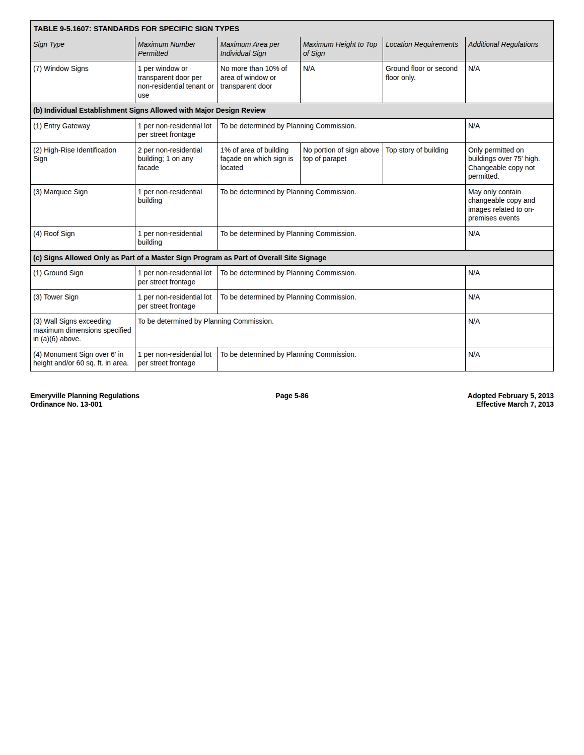TABLE 9-5.1607: STANDARDS FOR SPECIFIC SIGN TYPES
| Sign Type | Maximum Number Permitted | Maximum Area per Individual Sign | Maximum Height to Top of Sign | Location Requirements | Additional Regulations |
| --- | --- | --- | --- | --- | --- |
| (7) Window Signs | 1 per window or transparent door per non-residential tenant or use | No more than 10% of area of window or transparent door | N/A | Ground floor or second floor only. | N/A |
| (b) Individual Establishment Signs Allowed with Major Design Review |
| (1) Entry Gateway | 1 per non-residential lot per street frontage | To be determined by Planning Commission. | N/A |
| (2) High-Rise Identification Sign | 2 per non-residential building; 1 on any facade | 1% of area of building façade on which sign is located | No portion of sign above top of parapet | Top story of building | Only permitted on buildings over 75' high. Changeable copy not permitted. |
| (3) Marquee Sign | 1 per non-residential building | To be determined by Planning Commission. | May only contain changeable copy and images related to on-premises events |
| (4) Roof Sign | 1 per non-residential building | To be determined by Planning Commission. | N/A |
| (c) Signs Allowed Only as Part of a Master Sign Program as Part of Overall Site Signage |
| (1) Ground Sign | 1 per non-residential lot per street frontage | To be determined by Planning Commission. | N/A |
| (3) Tower Sign | 1 per non-residential lot per street frontage | To be determined by Planning Commission. | N/A |
| (3) Wall Signs exceeding maximum dimensions specified in (a)(6) above. | To be determined by Planning Commission. | N/A |
| (4) Monument Sign over 6' in height and/or 60 sq. ft. in area. | 1 per non-residential lot per street frontage | To be determined by Planning Commission. | N/A |
| Emeryville Planning Regulations | Page 5-86 | Adopted February 5, 2013 |
| Ordinance No. 13-001 | | Effective March 7, 2013 |